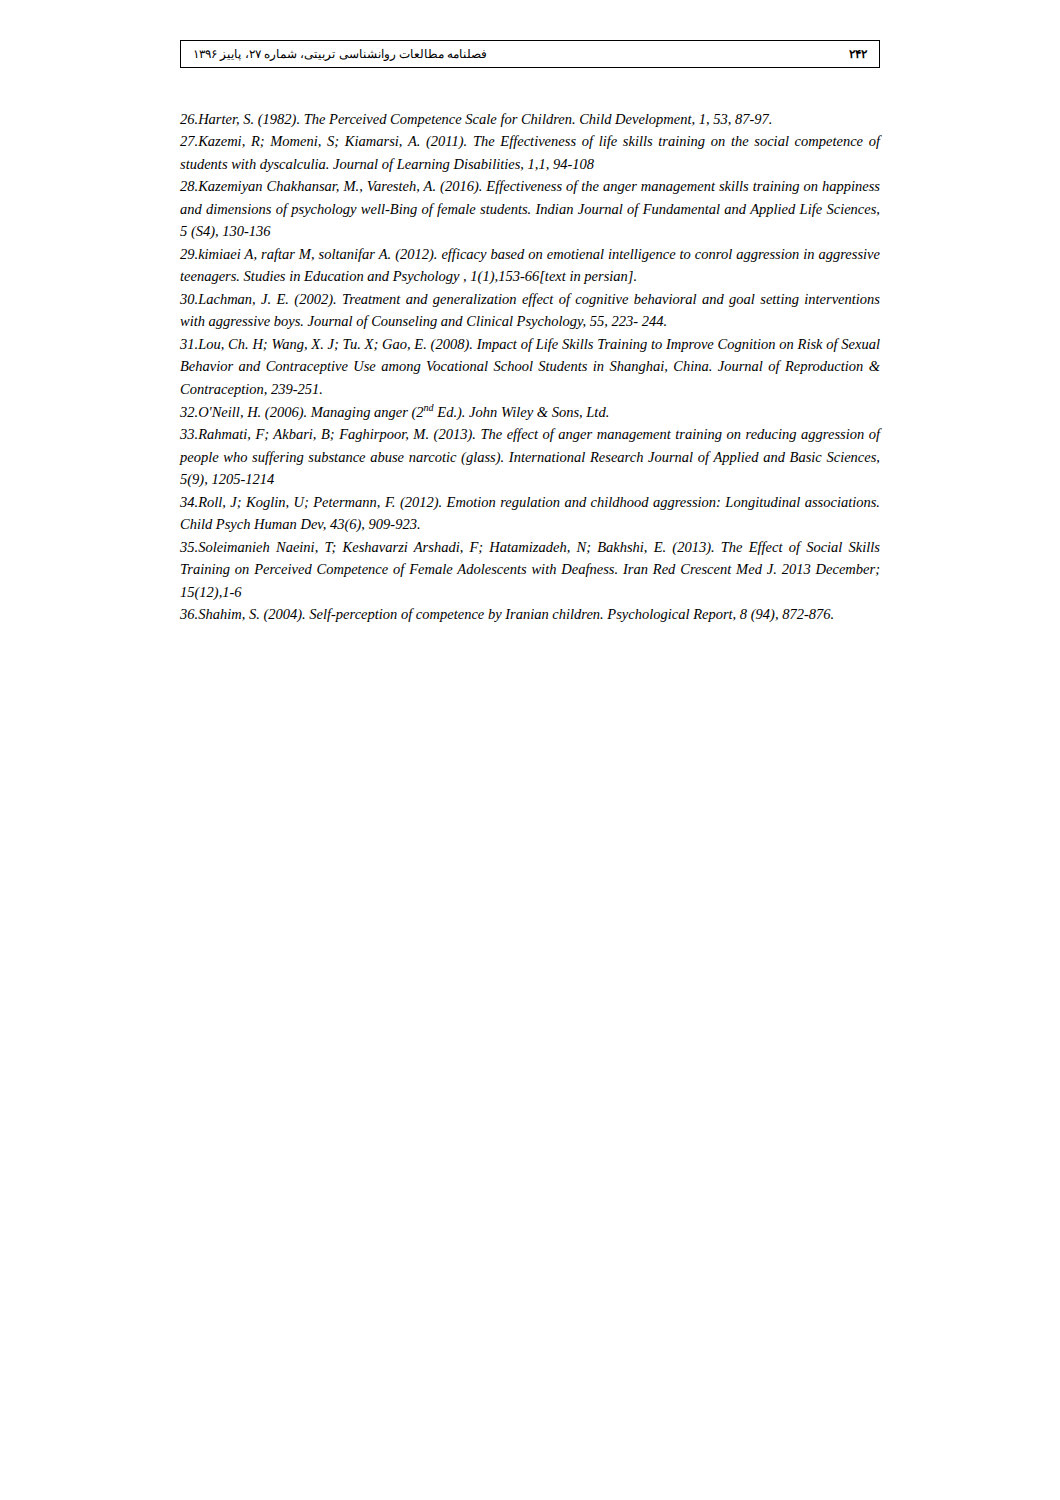فصلنامه مطالعات روانشناسی تربیتی، شماره ۲۷، پاییز ۱۳۹۶ ۲۴۲
26.Harter, S. (1982). The Perceived Competence Scale for Children. Child Development, 1, 53, 87-97.
27.Kazemi, R; Momeni, S; Kiamarsi, A. (2011). The Effectiveness of life skills training on the social competence of students with dyscalculia. Journal of Learning Disabilities, 1,1, 94-108
28.Kazemiyan Chakhansar, M., Varesteh, A. (2016). Effectiveness of the anger management skills training on happiness and dimensions of psychology well-Bing of female students. Indian Journal of Fundamental and Applied Life Sciences, 5 (S4), 130-136
29.kimiaei A, raftar M, soltanifar A. (2012). efficacy based on emotienal intelligence to conrol aggression in aggressive teenagers. Studies in Education and Psychology , 1(1),153-66[text in persian].
30.Lachman, J. E. (2002). Treatment and generalization effect of cognitive behavioral and goal setting interventions with aggressive boys. Journal of Counseling and Clinical Psychology, 55, 223- 244.
31.Lou, Ch. H; Wang, X. J; Tu. X; Gao, E. (2008). Impact of Life Skills Training to Improve Cognition on Risk of Sexual Behavior and Contraceptive Use among Vocational School Students in Shanghai, China. Journal of Reproduction & Contraception, 239-251.
32.O'Neill, H. (2006). Managing anger (2nd Ed.). John Wiley & Sons, Ltd.
33.Rahmati, F; Akbari, B; Faghirpoor, M. (2013). The effect of anger management training on reducing aggression of people who suffering substance abuse narcotic (glass). International Research Journal of Applied and Basic Sciences, 5(9), 1205-1214
34.Roll, J; Koglin, U; Petermann, F. (2012). Emotion regulation and childhood aggression: Longitudinal associations. Child Psych Human Dev, 43(6), 909-923.
35.Soleimanieh Naeini, T; Keshavarzi Arshadi, F; Hatamizadeh, N; Bakhshi, E. (2013). The Effect of Social Skills Training on Perceived Competence of Female Adolescents with Deafness. Iran Red Crescent Med J. 2013 December; 15(12),1-6
36.Shahim, S. (2004). Self-perception of competence by Iranian children. Psychological Report, 8 (94), 872-876.